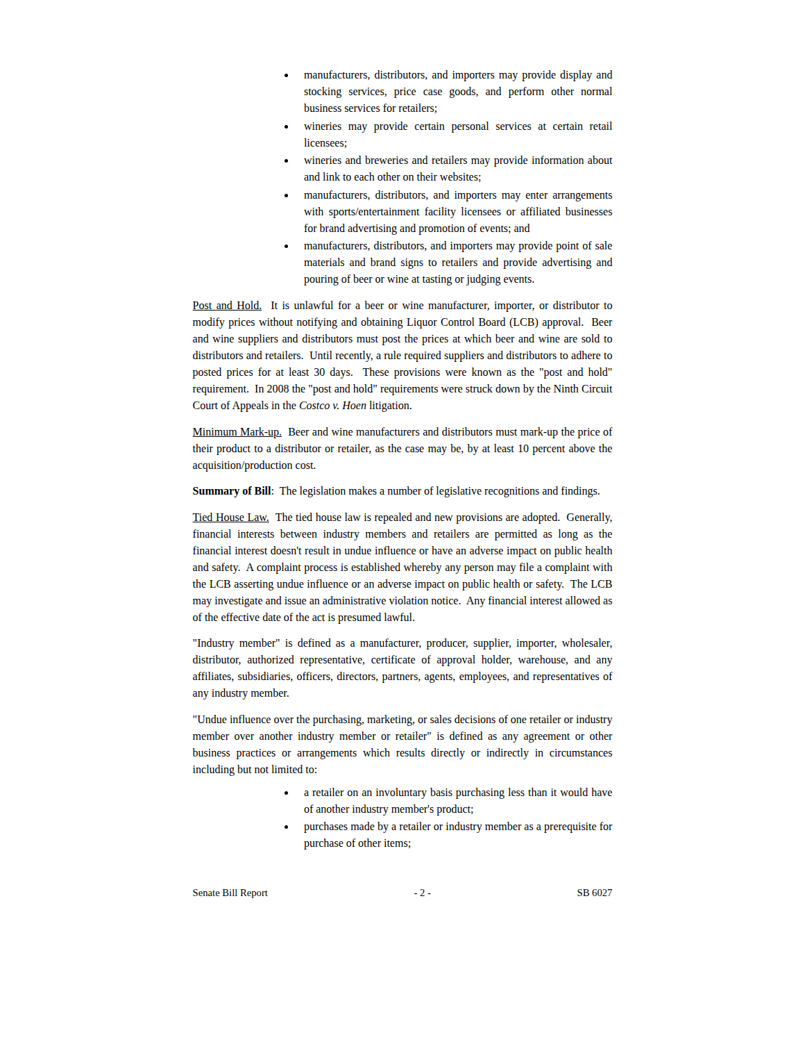manufacturers, distributors, and importers may provide display and stocking services, price case goods, and perform other normal business services for retailers;
wineries may provide certain personal services at certain retail licensees;
wineries and breweries and retailers may provide information about and link to each other on their websites;
manufacturers, distributors, and importers may enter arrangements with sports/entertainment facility licensees or affiliated businesses for brand advertising and promotion of events; and
manufacturers, distributors, and importers may provide point of sale materials and brand signs to retailers and provide advertising and pouring of beer or wine at tasting or judging events.
Post and Hold. It is unlawful for a beer or wine manufacturer, importer, or distributor to modify prices without notifying and obtaining Liquor Control Board (LCB) approval. Beer and wine suppliers and distributors must post the prices at which beer and wine are sold to distributors and retailers. Until recently, a rule required suppliers and distributors to adhere to posted prices for at least 30 days. These provisions were known as the "post and hold" requirement. In 2008 the "post and hold" requirements were struck down by the Ninth Circuit Court of Appeals in the Costco v. Hoen litigation.
Minimum Mark-up. Beer and wine manufacturers and distributors must mark-up the price of their product to a distributor or retailer, as the case may be, by at least 10 percent above the acquisition/production cost.
Summary of Bill: The legislation makes a number of legislative recognitions and findings.
Tied House Law. The tied house law is repealed and new provisions are adopted. Generally, financial interests between industry members and retailers are permitted as long as the financial interest doesn't result in undue influence or have an adverse impact on public health and safety. A complaint process is established whereby any person may file a complaint with the LCB asserting undue influence or an adverse impact on public health or safety. The LCB may investigate and issue an administrative violation notice. Any financial interest allowed as of the effective date of the act is presumed lawful.
"Industry member" is defined as a manufacturer, producer, supplier, importer, wholesaler, distributor, authorized representative, certificate of approval holder, warehouse, and any affiliates, subsidiaries, officers, directors, partners, agents, employees, and representatives of any industry member.
"Undue influence over the purchasing, marketing, or sales decisions of one retailer or industry member over another industry member or retailer" is defined as any agreement or other business practices or arrangements which results directly or indirectly in circumstances including but not limited to:
a retailer on an involuntary basis purchasing less than it would have of another industry member's product;
purchases made by a retailer or industry member as a prerequisite for purchase of other items;
Senate Bill Report
- 2 -
SB 6027